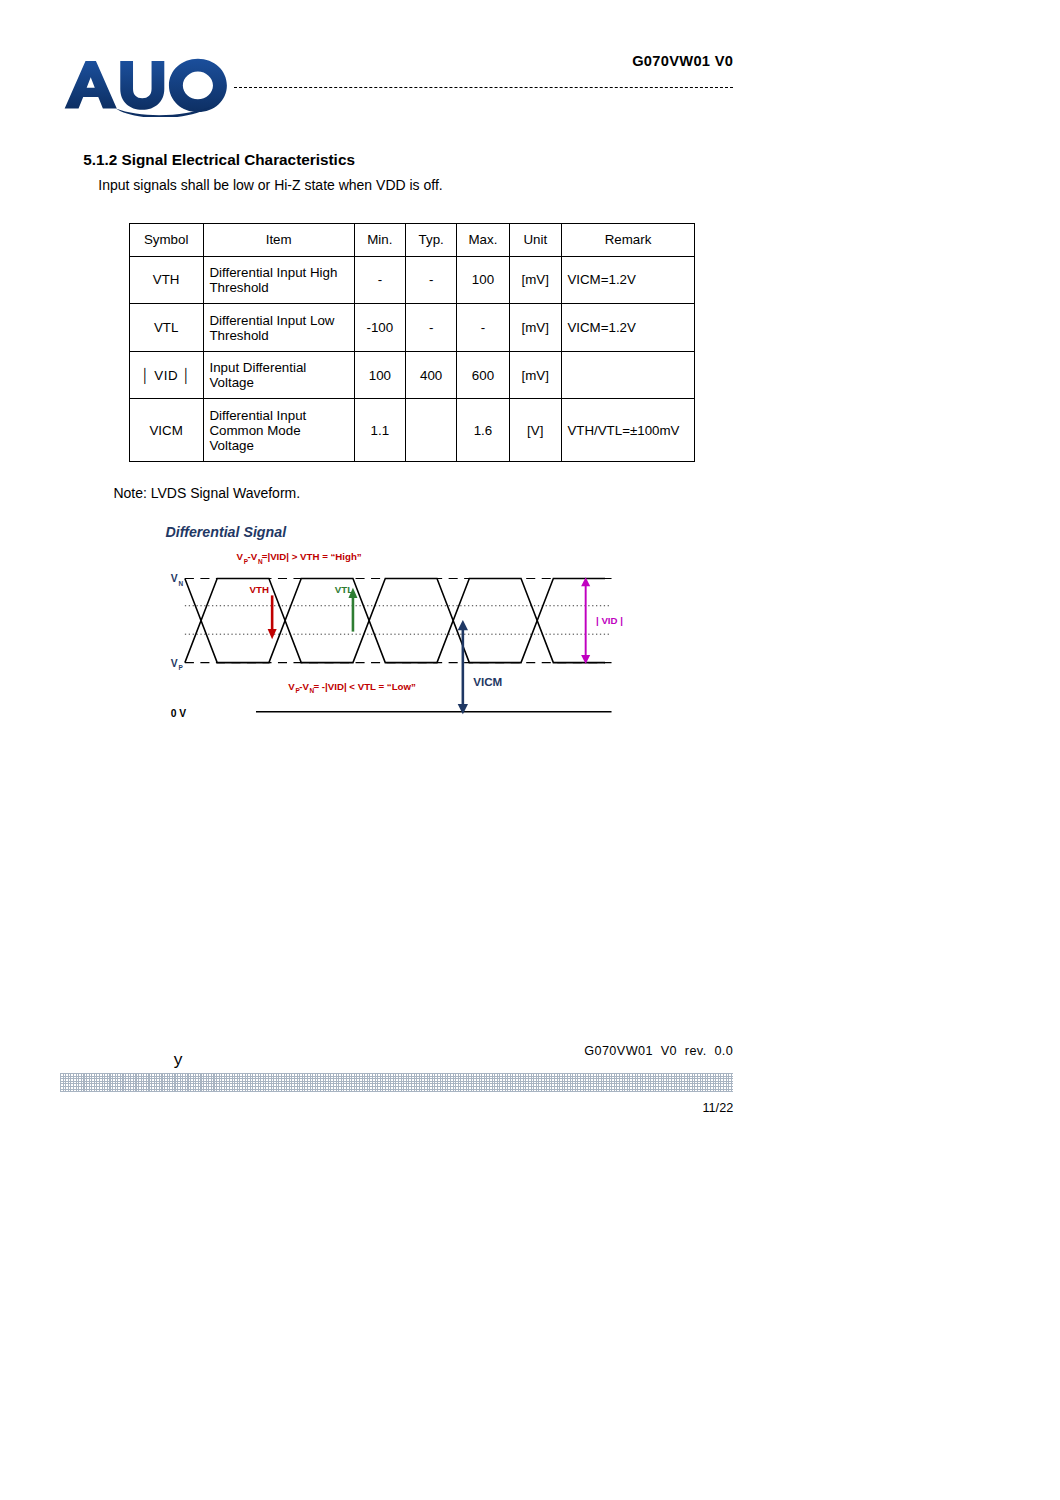G070VW01 V0
5.1.2 Signal Electrical Characteristics
Input signals shall be low or Hi-Z state when VDD is off.
| Symbol | Item | Min. | Typ. | Max. | Unit | Remark |
| --- | --- | --- | --- | --- | --- | --- |
| VTH | Differential Input High Threshold | - | - | 100 | [mV] | VICM=1.2V |
| VTL | Differential Input Low Threshold | -100 | - | - | [mV] | VICM=1.2V |
| │ VID │ | Input Differential Voltage | 100 | 400 | 600 | [mV] | |
| VICM | Differential Input Common Mode Voltage | 1.1 | | 1.6 | [V] | VTH/VTL=±100mV |
Note: LVDS Signal Waveform.
Differential Signal V P -V N =|VID| > VTH = “High” V N V P 0 V VTH VTL | VID | VICM V P -V N = -|VID| < VTL = “Low”
y
G070VW01 V0 rev. 0.0
11/22